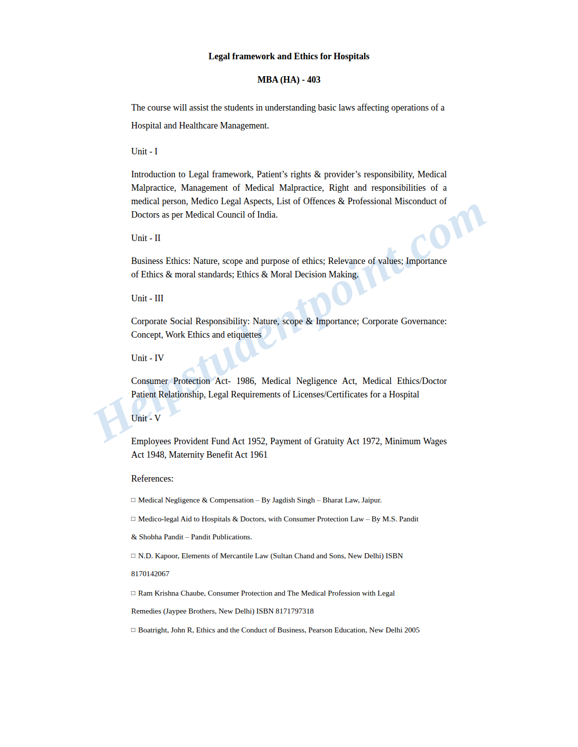Helpstudentpoint.com
Legal framework and Ethics for Hospitals
MBA (HA) - 403
The course will assist the students in understanding basic laws affecting operations of a Hospital and Healthcare Management.
Unit - I
Introduction to Legal framework, Patient’s rights & provider’s responsibility, Medical Malpractice, Management of Medical Malpractice, Right and responsibilities of a medical person, Medico Legal Aspects, List of Offences & Professional Misconduct of Doctors as per Medical Council of India.
Unit - II
Business Ethics: Nature, scope and purpose of ethics; Relevance of values; Importance of Ethics & moral standards; Ethics & Moral Decision Making.
Unit - III
Corporate Social Responsibility: Nature, scope & Importance; Corporate Governance: Concept, Work Ethics and etiquettes
Unit - IV
Consumer Protection Act- 1986, Medical Negligence Act, Medical Ethics/Doctor Patient Relationship, Legal Requirements of Licenses/Certificates for a Hospital
Unit - V
Employees Provident Fund Act 1952, Payment of Gratuity Act 1972, Minimum Wages Act 1948, Maternity Benefit Act 1961
References:
Medical Negligence & Compensation – By Jagdish Singh – Bharat Law, Jaipur.
Medico-legal Aid to Hospitals & Doctors, with Consumer Protection Law – By M.S. Pandit & Shobha Pandit – Pandit Publications.
N.D. Kapoor, Elements of Mercantile Law (Sultan Chand and Sons, New Delhi) ISBN 8170142067
Ram Krishna Chaube, Consumer Protection and The Medical Profession with Legal Remedies (Jaypee Brothers, New Delhi) ISBN 8171797318
Boatright, John R, Ethics and the Conduct of Business, Pearson Education, New Delhi 2005